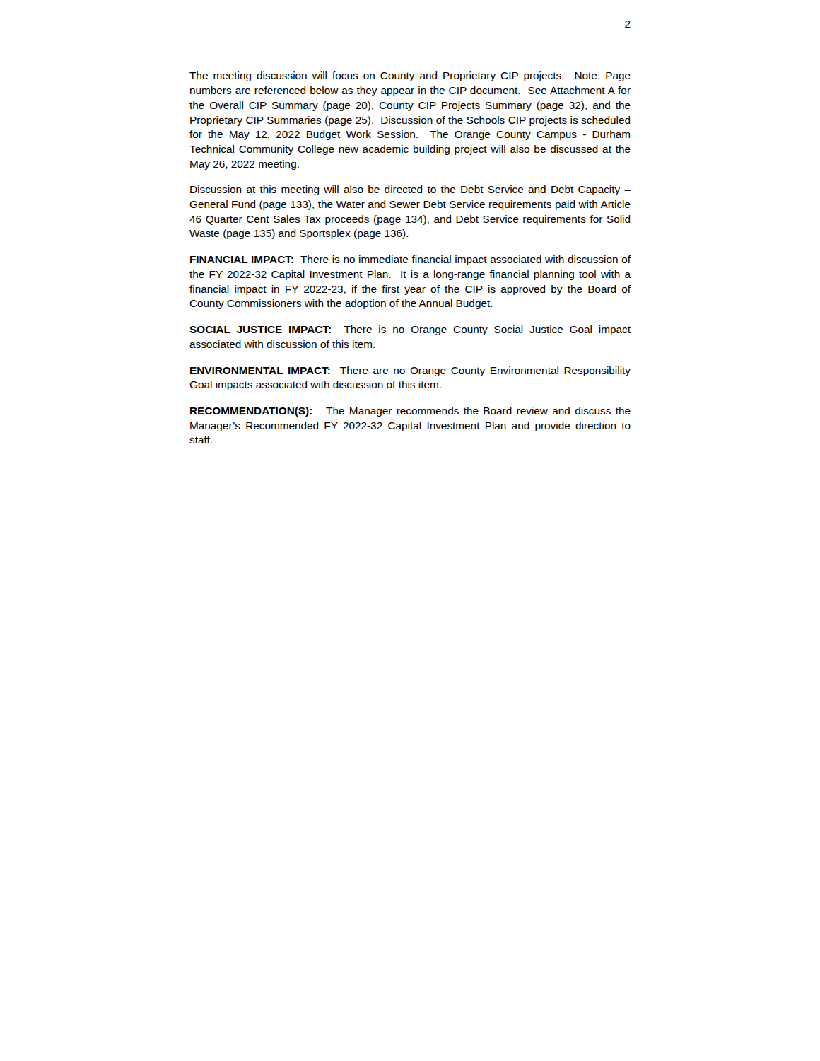2
The meeting discussion will focus on County and Proprietary CIP projects. Note: Page numbers are referenced below as they appear in the CIP document. See Attachment A for the Overall CIP Summary (page 20), County CIP Projects Summary (page 32), and the Proprietary CIP Summaries (page 25). Discussion of the Schools CIP projects is scheduled for the May 12, 2022 Budget Work Session. The Orange County Campus - Durham Technical Community College new academic building project will also be discussed at the May 26, 2022 meeting.
Discussion at this meeting will also be directed to the Debt Service and Debt Capacity – General Fund (page 133), the Water and Sewer Debt Service requirements paid with Article 46 Quarter Cent Sales Tax proceeds (page 134), and Debt Service requirements for Solid Waste (page 135) and Sportsplex (page 136).
FINANCIAL IMPACT: There is no immediate financial impact associated with discussion of the FY 2022-32 Capital Investment Plan. It is a long-range financial planning tool with a financial impact in FY 2022-23, if the first year of the CIP is approved by the Board of County Commissioners with the adoption of the Annual Budget.
SOCIAL JUSTICE IMPACT: There is no Orange County Social Justice Goal impact associated with discussion of this item.
ENVIRONMENTAL IMPACT: There are no Orange County Environmental Responsibility Goal impacts associated with discussion of this item.
RECOMMENDATION(S): The Manager recommends the Board review and discuss the Manager’s Recommended FY 2022-32 Capital Investment Plan and provide direction to staff.